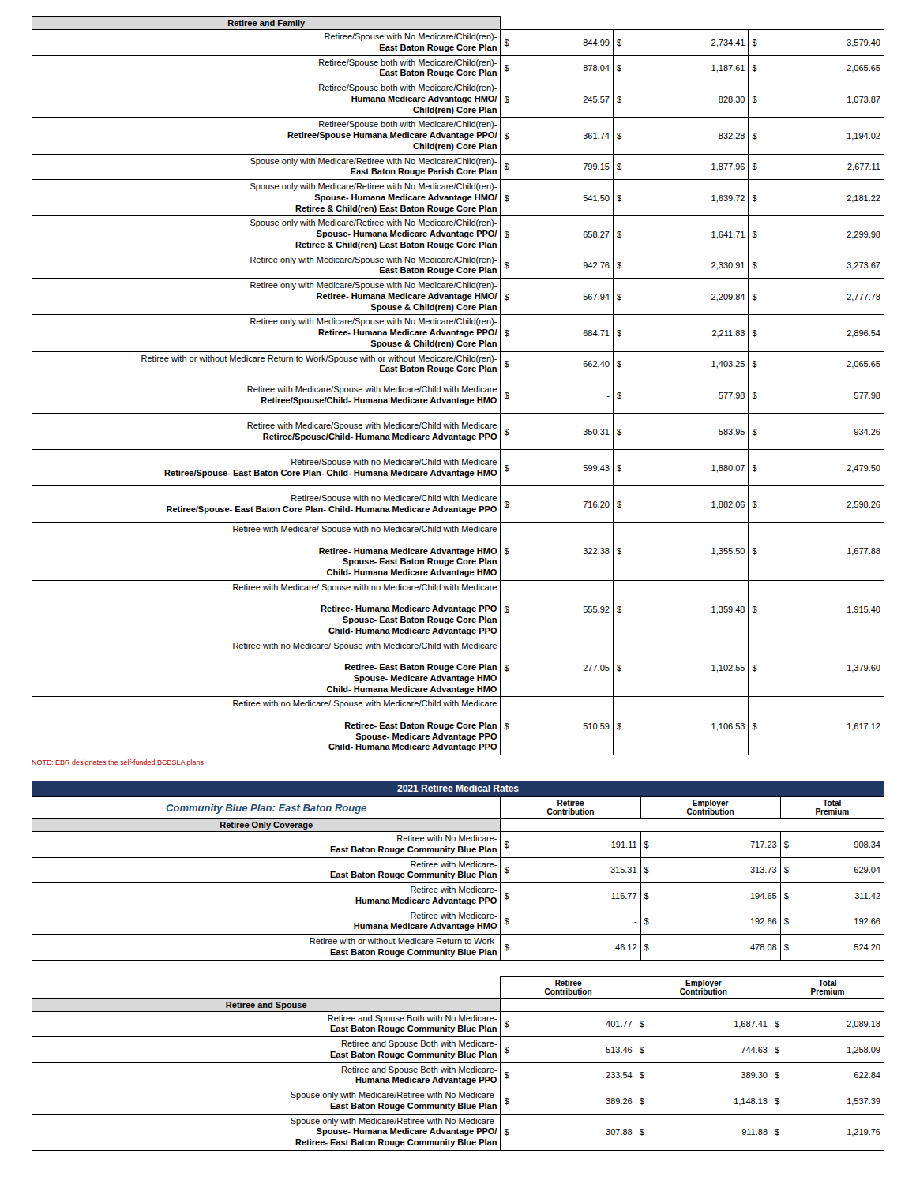| Retiree and Family | | | |
| Retiree/Spouse with No Medicare/Child(ren)- East Baton Rouge Core Plan | $ | 844.99 | $ | 2,734.41 | $ | 3,579.40 |
| Retiree/Spouse both with Medicare/Child(ren)- East Baton Rouge Core Plan | $ | 878.04 | $ | 1,187.61 | $ | 2,065.65 |
| Retiree/Spouse both with Medicare/Child(ren)- Humana Medicare Advantage HMO/ Child(ren) Core Plan | $ | 245.57 | $ | 828.30 | $ | 1,073.87 |
| Retiree/Spouse both with Medicare/Child(ren)- Retiree/Spouse Humana Medicare Advantage PPO/ Child(ren) Core Plan | $ | 361.74 | $ | 832.28 | $ | 1,194.02 |
| Spouse only with Medicare/Retiree with No Medicare/Child(ren)- East Baton Rouge Parish Core Plan | $ | 799.15 | $ | 1,877.96 | $ | 2,677.11 |
| Spouse only with Medicare/Retiree with No Medicare/Child(ren)- Spouse- Humana Medicare Advantage HMO/ Retiree & Child(ren) East Baton Rouge Core Plan | $ | 541.50 | $ | 1,639.72 | $ | 2,181.22 |
| Spouse only with Medicare/Retiree with No Medicare/Child(ren)- Spouse- Humana Medicare Advantage PPO/ Retiree & Child(ren) East Baton Rouge Core Plan | $ | 658.27 | $ | 1,641.71 | $ | 2,299.98 |
| Retiree only with Medicare/Spouse with No Medicare/Child(ren)- East Baton Rouge Core Plan | $ | 942.76 | $ | 2,330.91 | $ | 3,273.67 |
| Retiree only with Medicare/Spouse with No Medicare/Child(ren)- Retiree- Humana Medicare Advantage HMO/ Spouse & Child(ren) Core Plan | $ | 567.94 | $ | 2,209.84 | $ | 2,777.78 |
| Retiree only with Medicare/Spouse with No Medicare/Child(ren)- Retiree- Humana Medicare Advantage PPO/ Spouse & Child(ren) Core Plan | $ | 684.71 | $ | 2,211.83 | $ | 2,896.54 |
| Retiree with or without Medicare Return to Work/Spouse with or without Medicare/Child(ren)- East Baton Rouge Core Plan | $ | 662.40 | $ | 1,403.25 | $ | 2,065.65 |
| Retiree with Medicare/Spouse with Medicare/Child with Medicare Retiree/Spouse/Child- Humana Medicare Advantage HMO | $ | - | $ | 577.98 | $ | 577.98 |
| Retiree with Medicare/Spouse with Medicare/Child with Medicare Retiree/Spouse/Child- Humana Medicare Advantage PPO | $ | 350.31 | $ | 583.95 | $ | 934.26 |
| Retiree/Spouse with no Medicare/Child with Medicare Retiree/Spouse- East Baton Core Plan- Child- Humana Medicare Advantage HMO | $ | 599.43 | $ | 1,880.07 | $ | 2,479.50 |
| Retiree/Spouse with no Medicare/Child with Medicare Retiree/Spouse- East Baton Core Plan- Child- Humana Medicare Advantage PPO | $ | 716.20 | $ | 1,882.06 | $ | 2,598.26 |
| Retiree with Medicare/ Spouse with no Medicare/Child with Medicare Retiree- Humana Medicare Advantage HMO Spouse- East Baton Rouge Core Plan Child- Humana Medicare Advantage HMO | $ | 322.38 | $ | 1,355.50 | $ | 1,677.88 |
| Retiree with Medicare/ Spouse with no Medicare/Child with Medicare Retiree- Humana Medicare Advantage PPO Spouse- East Baton Rouge Core Plan Child- Humana Medicare Advantage PPO | $ | 555.92 | $ | 1,359.48 | $ | 1,915.40 |
| Retiree with no Medicare/ Spouse with Medicare/Child with Medicare Retiree- East Baton Rouge Core Plan Spouse- Medicare Advantage HMO Child- Humana Medicare Advantage HMO | $ | 277.05 | $ | 1,102.55 | $ | 1,379.60 |
| Retiree with no Medicare/ Spouse with Medicare/Child with Medicare Retiree- East Baton Rouge Core Plan Spouse- Medicare Advantage PPO Child- Humana Medicare Advantage PPO | $ | 510.59 | $ | 1,106.53 | $ | 1,617.12 |
NOTE: EBR designates the self-funded BCBSLA plans
2021 Retiree Medical Rates
| Community Blue Plan: East Baton Rouge | Retiree Contribution | Employer Contribution | Total Premium |
| Retiree Only Coverage | | | |
| Retiree with No Medicare- East Baton Rouge Community Blue Plan | $ | 191.11 | $ | 717.23 | $ | 908.34 |
| Retiree with Medicare- East Baton Rouge Community Blue Plan | $ | 315.31 | $ | 313.73 | $ | 629.04 |
| Retiree with Medicare- Humana Medicare Advantage PPO | $ | 116.77 | $ | 194.65 | $ | 311.42 |
| Retiree with Medicare- Humana Medicare Advantage HMO | $ | - | $ | 192.66 | $ | 192.66 |
| Retiree with or without Medicare Return to Work- East Baton Rouge Community Blue Plan | $ | 46.12 | $ | 478.08 | $ | 524.20 |
| | Retiree Contribution | Employer Contribution | Total Premium |
| Retiree and Spouse | | | |
| Retiree and Spouse Both with No Medicare- East Baton Rouge Community Blue Plan | $ | 401.77 | $ | 1,687.41 | $ | 2,089.18 |
| Retiree and Spouse Both with Medicare- East Baton Rouge Community Blue Plan | $ | 513.46 | $ | 744.63 | $ | 1,258.09 |
| Retiree and Spouse Both with Medicare- Humana Medicare Advantage PPO | $ | 233.54 | $ | 389.30 | $ | 622.84 |
| Spouse only with Medicare/Retiree with No Medicare- East Baton Rouge Community Blue Plan | $ | 389.26 | $ | 1,148.13 | $ | 1,537.39 |
| Spouse only with Medicare/Retiree with No Medicare- Spouse- Humana Medicare Advantage PPO/ Retiree- East Baton Rouge Community Blue Plan | $ | 307.88 | $ | 911.88 | $ | 1,219.76 |